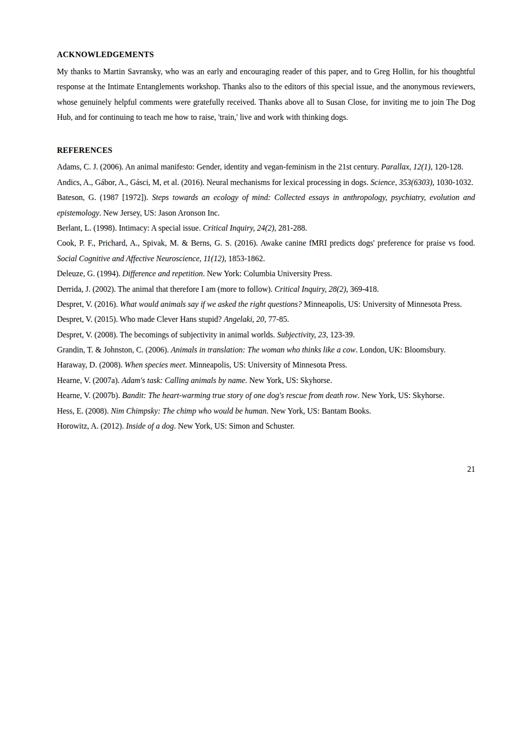Acknowledgements
My thanks to Martin Savransky, who was an early and encouraging reader of this paper, and to Greg Hollin, for his thoughtful response at the Intimate Entanglements workshop. Thanks also to the editors of this special issue, and the anonymous reviewers, whose genuinely helpful comments were gratefully received. Thanks above all to Susan Close, for inviting me to join The Dog Hub, and for continuing to teach me how to raise, 'train,' live and work with thinking dogs.
References
Adams, C. J. (2006). An animal manifesto: Gender, identity and vegan-feminism in the 21st century. Parallax, 12(1), 120-128.
Andics, A., Gábor, A., Gásci, M, et al. (2016). Neural mechanisms for lexical processing in dogs. Science, 353(6303), 1030-1032.
Bateson, G. (1987 [1972]). Steps towards an ecology of mind: Collected essays in anthropology, psychiatry, evolution and epistemology. New Jersey, US: Jason Aronson Inc.
Berlant, L. (1998). Intimacy: A special issue. Critical Inquiry, 24(2), 281-288.
Cook, P. F., Prichard, A., Spivak, M. & Berns, G. S. (2016). Awake canine fMRI predicts dogs' preference for praise vs food. Social Cognitive and Affective Neuroscience, 11(12), 1853-1862.
Deleuze, G. (1994). Difference and repetition. New York: Columbia University Press.
Derrida, J. (2002). The animal that therefore I am (more to follow). Critical Inquiry, 28(2), 369-418.
Despret, V. (2016). What would animals say if we asked the right questions? Minneapolis, US: University of Minnesota Press.
Despret, V. (2015). Who made Clever Hans stupid? Angelaki, 20, 77-85.
Despret, V. (2008). The becomings of subjectivity in animal worlds. Subjectivity, 23, 123-39.
Grandin, T. & Johnston, C. (2006). Animals in translation: The woman who thinks like a cow. London, UK: Bloomsbury.
Haraway, D. (2008). When species meet. Minneapolis, US: University of Minnesota Press.
Hearne, V. (2007a). Adam's task: Calling animals by name. New York, US: Skyhorse.
Hearne, V. (2007b). Bandit: The heart-warming true story of one dog's rescue from death row. New York, US: Skyhorse.
Hess, E. (2008). Nim Chimpsky: The chimp who would be human. New York, US: Bantam Books.
Horowitz, A. (2012). Inside of a dog. New York, US: Simon and Schuster.
21